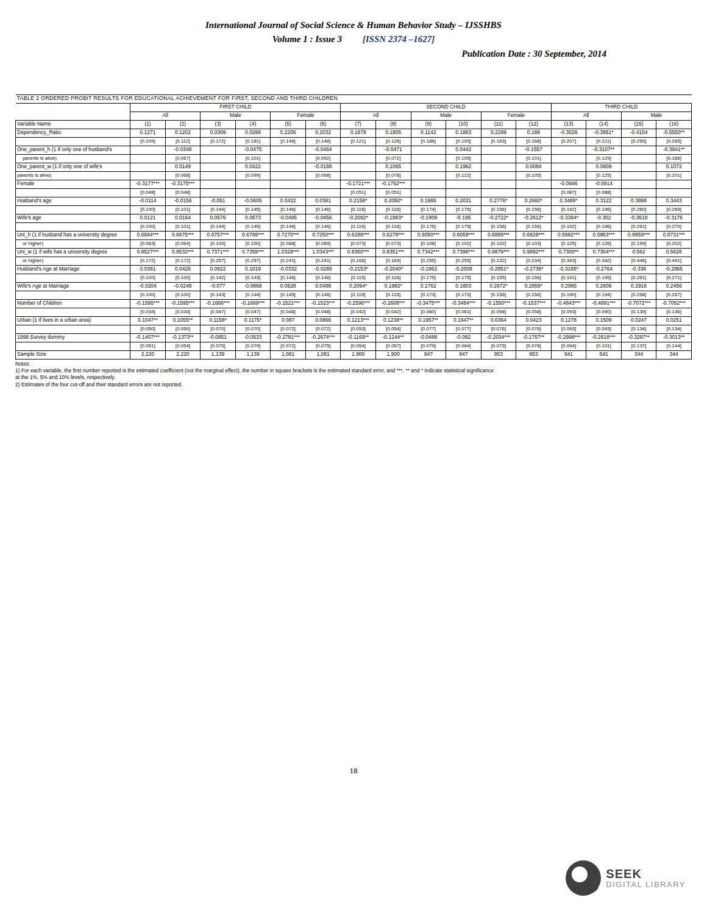International Journal of Social Science & Human Behavior Study – IJSSHBS
Volume 1 : Issue 3 [ISSN 2374 –1627]
Publication Date : 30 September, 2014
| TABLE 2 ORDERED PROBIT RESULTS FOR EDUCATIONAL ACHIEVEMENT FOR FIRST, SECOND AND THIRD CHILDREN |
| | FIRST CHILD | SECOND CHILD | THIRD CHILD |
| | All | Male | Female | All | Male | Female | All | Male |
| Variable Name | (1) | (2) | (3) | (4) | (5) | (6) | (7) | (8) | (9) | (10) | (11) | (12) | (13) | (14) | (15) | (16) |
| Dependency_Ratio | 0.1271 | 0.1202 | 0.0309 | 0.0298 | 0.2206 | 0.2032 | 0.1678 | 0.1805 | 0.1142 | 0.1863 | 0.2299 | 0.189 | -0.3026 | -0.3861* | -0.4104 | -0.5550** |
| | [0.109] | [0.112] | [0.172] | [0.181] | [0.146] | [0.148] | [0.121] | [0.126] | [0.186] | [0.193] | [0.163] | [0.168] | [0.207] | [0.211] | [0.250] | [0.265] |
| One_parent_h (1 if only one of husband's | | -0.0348 | | -0.0475 | | -0.0464 | | -0.0471 | | 0.0442 | | -0.1557 | | -0.3107** | | -0.3941** |
| parents is alive) | | [0.067] | | [0.101] | | [0.092] | | [0.072] | | [0.105] | | [0.101] | | [0.129] | | [0.186] |
| One_parent_w (1 if only one of wife's | | 0.0149 | | 0.0422 | | -0.0188 | | 0.1065 | | 0.1962 | | 0.0084 | | 0.0809 | | 0.1072 |
| parents is alive) | | [0.068] | | [0.099] | | [0.098] | | [0.078] | | [0.122] | | [0.105] | | [0.125] | | [0.201] |
| Female | -0.3177*** | -0.3175*** | | | | | -0.1721*** | -0.1752*** | | | | | -0.0946 | -0.0914 | | |
| | [0.048] | [0.048] | | | | | [0.051] | [0.051] | | | | | [0.087] | [0.088] | | |
| Husband's age | -0.0114 | -0.0156 | -0.051 | -0.0605 | 0.0422 | 0.0381 | 0.2158* | 0.2050* | 0.1986 | 0.2031 | 0.2776* | 0.2660* | 0.3489* | 0.3122 | 0.3898 | 0.3443 |
| | [0.100] | [0.101] | [0.144] | [0.145] | [0.146] | [0.146] | [0.116] | [0.116] | [0.174] | [0.175] | [0.156] | [0.156] | [0.192] | [0.196] | [0.260] | [0.269] |
| Wife's age | 0.0121 | 0.0164 | 0.0576 | 0.0673 | -0.0495 | -0.0456 | -0.2092* | -0.1983* | -0.1909 | -0.195 | -0.2722* | -0.2612* | -0.3384* | -0.302 | -0.3618 | -0.3176 |
| | [0.100] | [0.101] | [0.144] | [0.145] | [0.146] | [0.146] | [0.116] | [0.116] | [0.175] | [0.175] | [0.156] | [0.156] | [0.192] | [0.196] | [0.261] | [0.270] |
| Uni_h (1 if husband has a university degree | 0.6684*** | 0.6675*** | 0.6757*** | 0.6769*** | 0.7270*** | 0.7250*** | 0.6288*** | 0.6278*** | 0.6050*** | 0.6059*** | 0.6889*** | 0.6829*** | 0.5982*** | 0.5863*** | 0.8859*** | 0.8731*** |
| or higher) | [0.063] | [0.064] | [0.100] | [0.100] | [0.088] | [0.089] | [0.073] | [0.073] | [0.108] | [0.102] | [0.102] | [0.103] | [0.125] | [0.126] | [0.199] | [0.202] |
| Uni_w (1 if wife has a university degree | 0.8527*** | 0.8532*** | 0.7371*** | 0.7359*** | 1.0328*** | 1.0343*** | 0.8360*** | 0.8351*** | 0.7342*** | 0.7396*** | 0.9879*** | 0.9892*** | 0.7300** | 0.7304*** | 0.562 | 0.5626 |
| or higher) | [0.172] | [0.172] | [0.257] | [0.257] | [0.241] | [0.241] | [0.168] | [0.169] | [0.255] | [0.255] | [0.232] | [0.234] | [0.343] | [0.342] | [0.446] | [0.441] |
| Husband's Age at Marriage | 0.0381 | 0.0426 | 0.0922 | 0.1019 | -0.0332 | -0.0289 | -0.2153* | -0.2040* | -0.1962 | -0.2008 | -0.2851* | -0.2736* | -0.3165* | -0.2764 | -0.336 | -0.2865 |
| | [0.100] | [0.100] | [0.142] | [0.143] | [0.146] | [0.146] | [0.115] | [0.116] | [0.175] | [0.175] | [0.155] | [0.156] | [0.191] | [0.195] | [0.261] | [0.271] |
| Wife's Age at Marriage | -0.0204 | -0.0248 | -0.077 | -0.0868 | 0.0528 | 0.0488 | 0.2094* | 0.1982* | 0.1762 | 0.1803 | 0.2972* | 0.2858* | 0.2985 | 0.2606 | 0.2916 | 0.2456 |
| | [0.100] | [0.100] | [0.143] | [0.144] | [0.145] | [0.146] | [0.115] | [0.115] | [0.173] | [0.173] | [0.156] | [0.156] | [0.190] | [0.194] | [0.258] | [0.267] |
| Number of Children | -0.1595*** | -0.1595*** | -0.1666*** | -0.1669*** | -0.1521*** | -0.1523*** | -0.2596*** | -0.2608*** | -0.3475*** | -0.3484*** | -0.1550*** | -0.1537*** | -0.4843*** | -0.4891*** | -0.7072*** | -0.7052*** |
| | [0.034] | [0.034] | [0.047] | [0.047] | [0.048] | [0.048] | [0.042] | [0.042] | [0.060] | [0.061] | [0.058] | [0.058] | [0.093] | [0.090] | [0.139] | [0.136] |
| Urban (1 if lives in a urban area) | 0.1047** | 0.1055** | 0.1158* | 0.1175* | 0.087 | 0.0866 | 0.1213*** | 0.1238** | 0.1957** | 0.1947** | 0.0364 | 0.0423 | 0.1278 | 0.1509 | 0.0247 | 0.0251 |
| | [0.050] | [0.050] | [0.070] | [0.070] | [0.072] | [0.072] | [0.053] | [0.054] | [0.077] | [0.077] | [0.076] | [0.076] | [0.093] | [0.093] | [0.134] | [0.134] |
| 1998 Survey dummy | -0.1407*** | -0.1373** | -0.0851 | -0.0533 | -0.2781*** | -0.2674*** | -0.1169** | -0.1244** | -0.0488 | -0.082 | -0.2034*** | -0.1767** | -0.2998*** | -0.2618*** | -0.3297** | -0.3013** |
| | [0.051] | [0.054] | [0.075] | [0.079] | [0.072] | [0.075] | [0.054] | [0.057] | [0.079] | [0.084] | [0.075] | [0.078] | [0.094] | [0.101] | [0.137] | [0.144] |
| Sample Size | 2,220 | 2,220 | 1,139 | 1,139 | 1,081 | 1,081 | 1,900 | 1,900 | 947 | 947 | 953 | 953 | 641 | 641 | 344 | 344 |
Notes:
1) For each variable, the first number reported is the estimated coefficient (not the marginal effect), the number in square brackets is the estimated standard error, and ***, ** and * indicate statistical significance
at the 1%, 5% and 10% levels, respectively.
2) Estimates of the four cut-off and their standard errors are not reported.
18
SEEK
DIGITAL LIBRARY